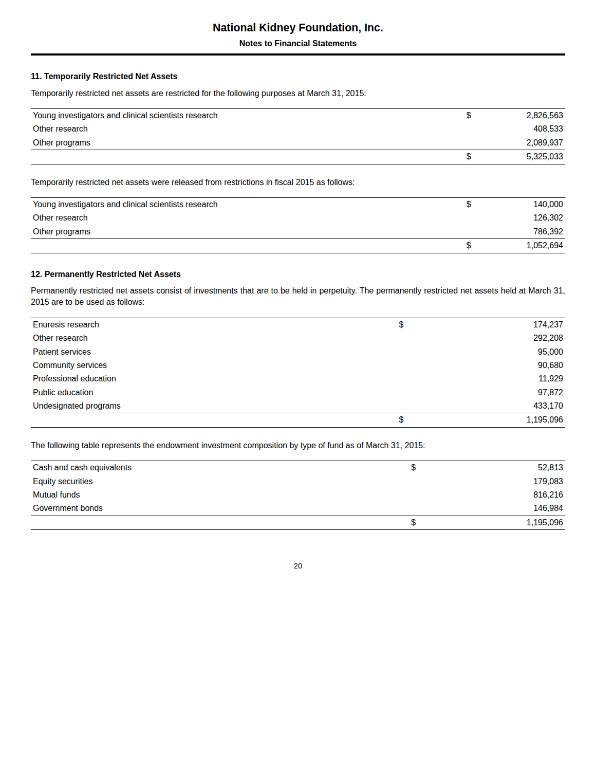National Kidney Foundation, Inc.
Notes to Financial Statements
11. Temporarily Restricted Net Assets
Temporarily restricted net assets are restricted for the following purposes at March 31, 2015:
| Young investigators and clinical scientists research | $ | 2,826,563 |
| Other research | | 408,533 |
| Other programs | | 2,089,937 |
| | $ | 5,325,033 |
Temporarily restricted net assets were released from restrictions in fiscal 2015 as follows:
| Young investigators and clinical scientists research | $ | 140,000 |
| Other research | | 126,302 |
| Other programs | | 786,392 |
| | $ | 1,052,694 |
12. Permanently Restricted Net Assets
Permanently restricted net assets consist of investments that are to be held in perpetuity. The permanently restricted net assets held at March 31, 2015 are to be used as follows:
| Enuresis research | $ | 174,237 |
| Other research | | 292,208 |
| Patient services | | 95,000 |
| Community services | | 90,680 |
| Professional education | | 11,929 |
| Public education | | 97,872 |
| Undesignated programs | | 433,170 |
| | $ | 1,195,096 |
The following table represents the endowment investment composition by type of fund as of March 31, 2015:
| Cash and cash equivalents | $ | 52,813 |
| Equity securities | | 179,083 |
| Mutual funds | | 816,216 |
| Government bonds | | 146,984 |
| | $ | 1,195,096 |
20